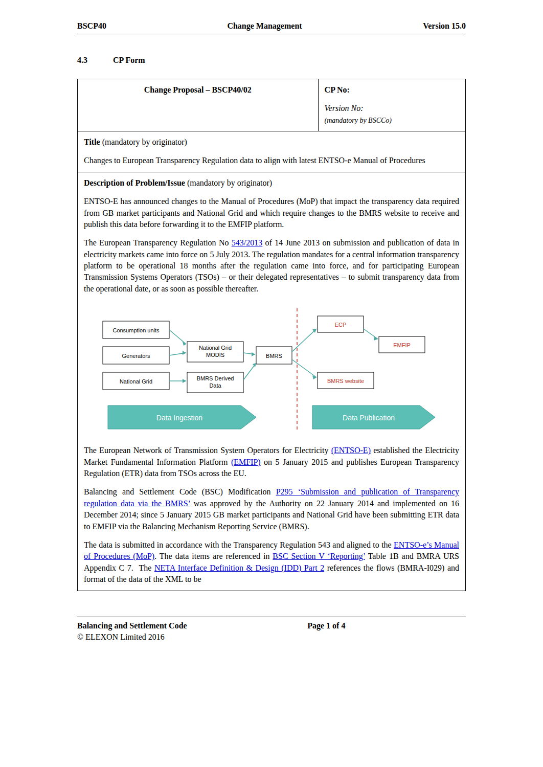BSCP40
Change Management
Version 15.0
4.3 CP Form
| Change Proposal – BSCP40/02 | CP No: Version No: (mandatory by BSCCo) |
| Title (mandatory by originator) Changes to European Transparency Regulation data to align with latest ENTSO-e Manual of Procedures |
| Description of Problem/Issue (mandatory by originator) ENTSO-E has announced changes to the Manual of Procedures (MoP) that impact the transparency data required from GB market participants and National Grid and which require changes to the BMRS website to receive and publish this data before forwarding it to the EMFIP platform. The European Transparency Regulation No 543/2013 of 14 June 2013 on submission and publication of data in electricity markets came into force on 5 July 2013. The regulation mandates for a central information transparency platform to be operational 18 months after the regulation came into force, and for participating European Transmission Systems Operators (TSOs) – or their delegated representatives – to submit transparency data from the operational date, or as soon as possible thereafter. Consumption units Generators National Grid National Grid MODIS BMRS Derived Data BMRS ECP EMFIP BMRS website Data Ingestion Data Publication The European Network of Transmission System Operators for Electricity (ENTSO-E) established the Electricity Market Fundamental Information Platform (EMFIP) on 5 January 2015 and publishes European Transparency Regulation (ETR) data from TSOs across the EU. Balancing and Settlement Code (BSC) Modification P295 ‘Submission and publication of Transparency regulation data via the BMRS’ was approved by the Authority on 22 January 2014 and implemented on 16 December 2014; since 5 January 2015 GB market participants and National Grid have been submitting ETR data to EMFIP via the Balancing Mechanism Reporting Service (BMRS). The data is submitted in accordance with the Transparency Regulation 543 and aligned to the ENTSO-e’s Manual of Procedures (MoP) . The data items are referenced in BSC Section V ‘Reporting’ Table 1B and BMRA URS Appendix C 7. The NETA Interface Definition & Design (IDD) Part 2 references the flows (BMRA-I029) and format of the data of the XML to be |
Balancing and Settlement Code
Page 1 of 4
© ELEXON Limited 2016